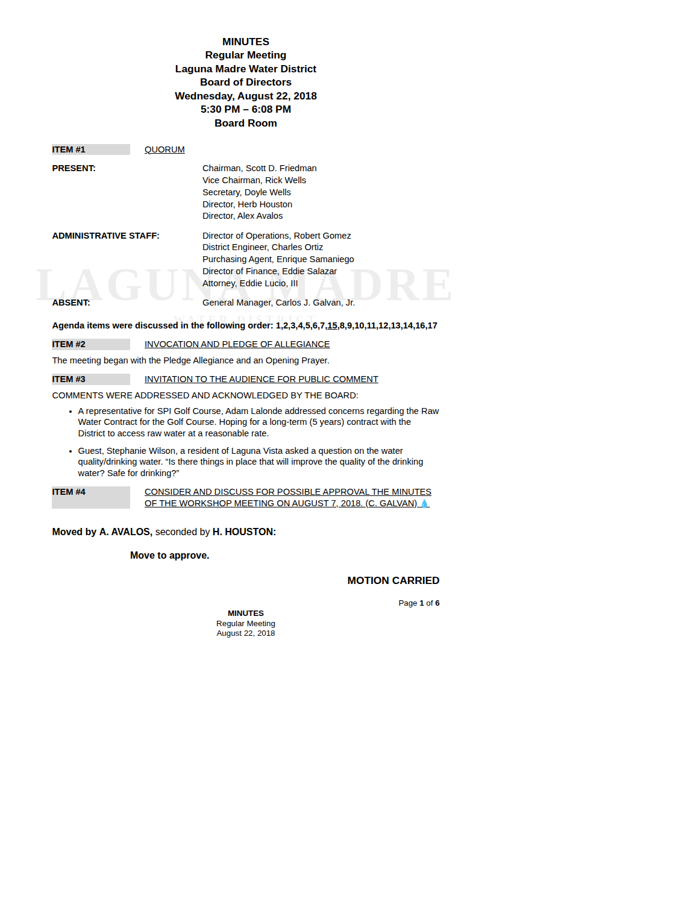LAGUNA MADREWATER DISTRICT
MINUTES
Regular Meeting
Laguna Madre Water District
Board of Directors
Wednesday, August 22, 2018
5:30 PM – 6:08 PM
Board Room
| ITEM #1 | | QUORUM |
| PRESENT: | Chairman, Scott D. Friedman Vice Chairman, Rick Wells Secretary, Doyle Wells Director, Herb Houston Director, Alex Avalos |
| ADMINISTRATIVE STAFF: | Director of Operations, Robert Gomez District Engineer, Charles Ortiz Purchasing Agent, Enrique Samaniego Director of Finance, Eddie Salazar Attorney, Eddie Lucio, III |
| ABSENT: | General Manager, Carlos J. Galvan, Jr. |
Agenda items were discussed in the following order: 1,2,3,4,5,6,7,15,8,9,10,11,12,13,14,16,17
| ITEM #2 | | INVOCATION AND PLEDGE OF ALLEGIANCE |
The meeting began with the Pledge Allegiance and an Opening Prayer.
| ITEM #3 | | INVITATION TO THE AUDIENCE FOR PUBLIC COMMENT |
COMMENTS WERE ADDRESSED AND ACKNOWLEDGED BY THE BOARD:
A representative for SPI Golf Course, Adam Lalonde addressed concerns regarding the Raw Water Contract for the Golf Course. Hoping for a long-term (5 years) contract with the District to access raw water at a reasonable rate.
Guest, Stephanie Wilson, a resident of Laguna Vista asked a question on the water quality/drinking water. “Is there things in place that will improve the quality of the drinking water? Safe for drinking?”
| ITEM #4 | | CONSIDER AND DISCUSS FOR POSSIBLE APPROVAL THE MINUTES OF THE WORKSHOP MEETING ON AUGUST 7, 2018. (C. GALVAN) 💧 |
Moved by A. AVALOS, seconded by H. HOUSTON:
Move to approve.
MOTION CARRIED
Page 1 of 6
MINUTES
Regular Meeting
August 22, 2018